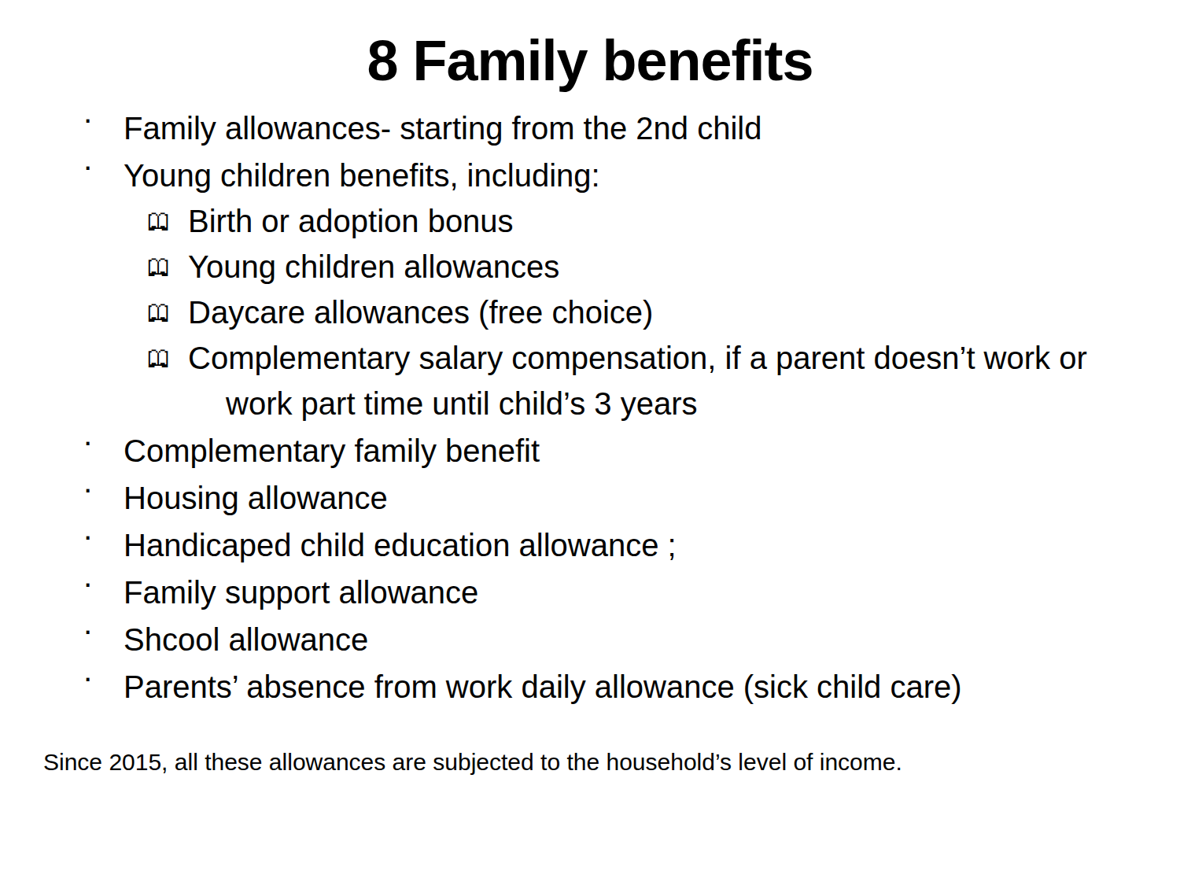8 Family benefits
Family allowances- starting from the 2nd child
Young children benefits, including:
Birth or adoption bonus
Young children allowances
Daycare allowances (free choice)
Complementary salary compensation, if a parent doesn’t work or work part time until child’s 3 years
Complementary family benefit
Housing allowance
Handicaped child education allowance ;
Family support allowance
Shcool allowance
Parents’ absence from work daily allowance (sick child care)
Since 2015, all these allowances are subjected to the household’s level of income.